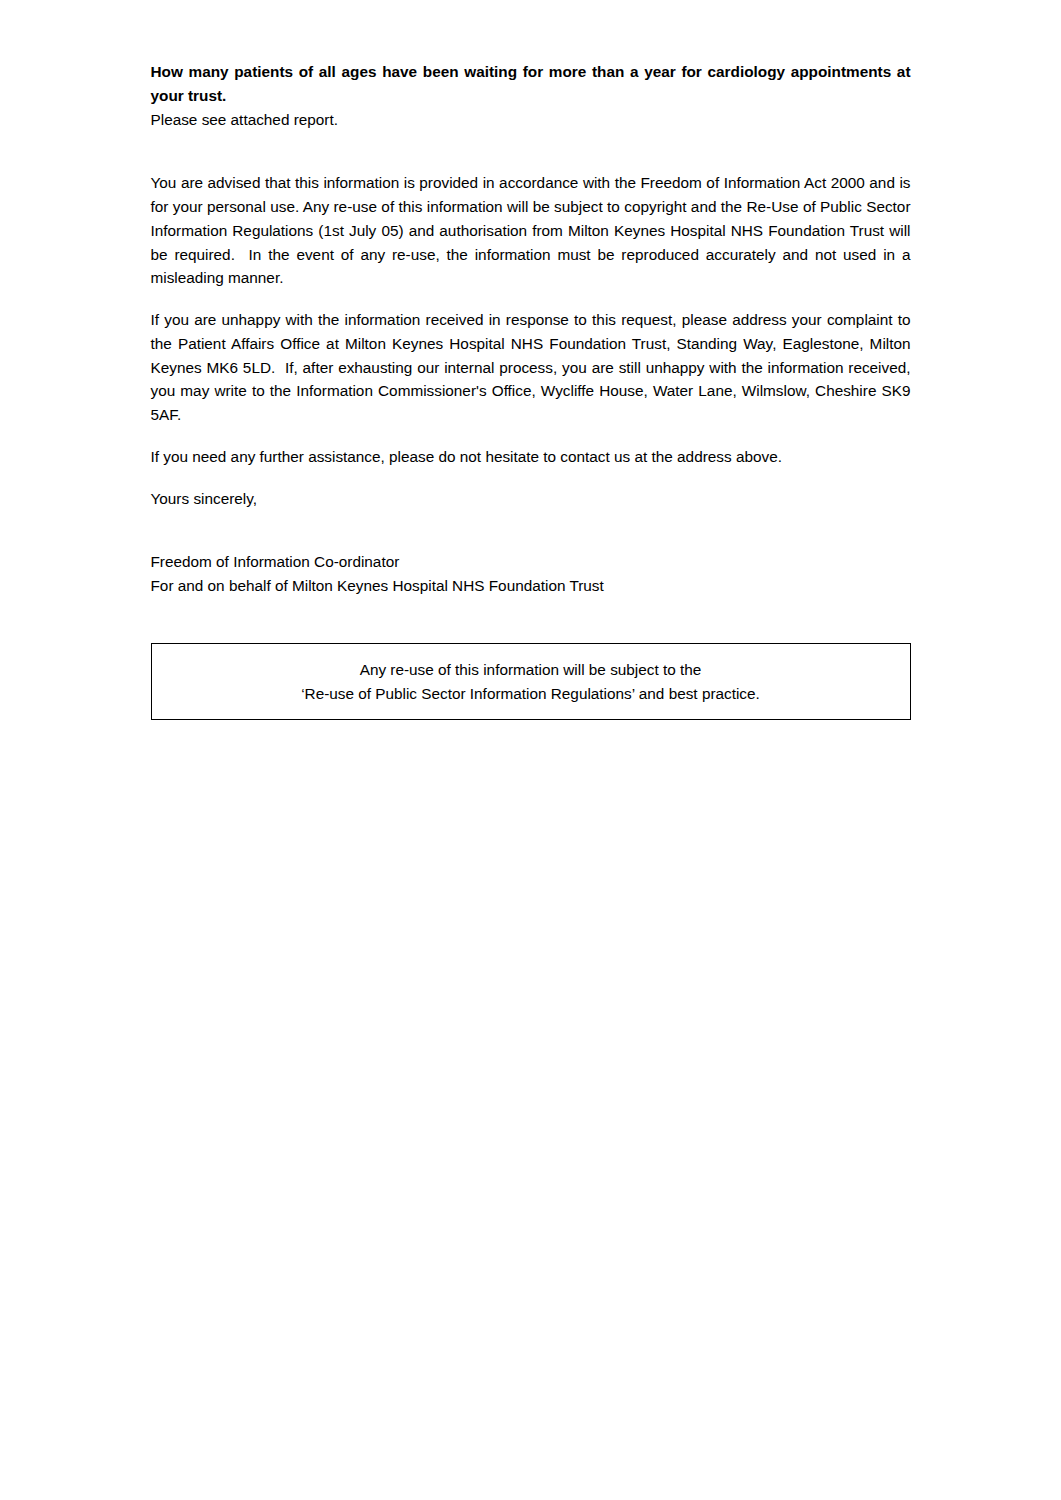How many patients of all ages have been waiting for more than a year for cardiology appointments at your trust.
Please see attached report.
You are advised that this information is provided in accordance with the Freedom of Information Act 2000 and is for your personal use. Any re-use of this information will be subject to copyright and the Re-Use of Public Sector Information Regulations (1st July 05) and authorisation from Milton Keynes Hospital NHS Foundation Trust will be required. In the event of any re-use, the information must be reproduced accurately and not used in a misleading manner.
If you are unhappy with the information received in response to this request, please address your complaint to the Patient Affairs Office at Milton Keynes Hospital NHS Foundation Trust, Standing Way, Eaglestone, Milton Keynes MK6 5LD. If, after exhausting our internal process, you are still unhappy with the information received, you may write to the Information Commissioner's Office, Wycliffe House, Water Lane, Wilmslow, Cheshire SK9 5AF.
If you need any further assistance, please do not hesitate to contact us at the address above.
Yours sincerely,
Freedom of Information Co-ordinator
For and on behalf of Milton Keynes Hospital NHS Foundation Trust
Any re-use of this information will be subject to the
‘Re-use of Public Sector Information Regulations’ and best practice.